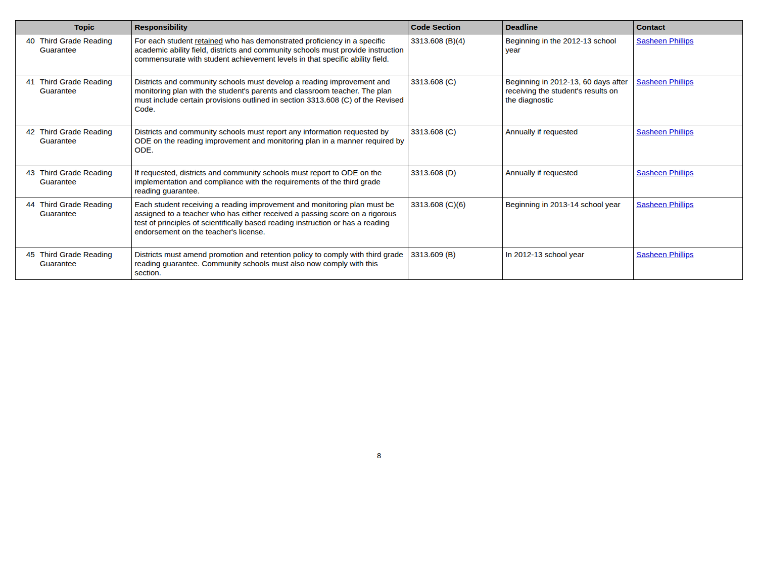| | Topic | Responsibility | Code Section | Deadline | Contact |
| --- | --- | --- | --- | --- | --- |
| 40 | Third Grade Reading Guarantee | For each student retained who has demonstrated proficiency in a specific academic ability field, districts and community schools must provide instruction commensurate with student achievement levels in that specific ability field. | 3313.608 (B)(4) | Beginning in the 2012-13 school year | Sasheen Phillips |
| 41 | Third Grade Reading Guarantee | Districts and community schools must develop a reading improvement and monitoring plan with the student's parents and classroom teacher. The plan must include certain provisions outlined in section 3313.608 (C) of the Revised Code. | 3313.608 (C) | Beginning in 2012-13, 60 days after receiving the student's results on the diagnostic | Sasheen Phillips |
| 42 | Third Grade Reading Guarantee | Districts and community schools must report any information requested by ODE on the reading improvement and monitoring plan in a manner required by ODE. | 3313.608 (C) | Annually if requested | Sasheen Phillips |
| 43 | Third Grade Reading Guarantee | If requested, districts and community schools must report to ODE on the implementation and compliance with the requirements of the third grade reading guarantee. | 3313.608 (D) | Annually if requested | Sasheen Phillips |
| 44 | Third Grade Reading Guarantee | Each student receiving a reading improvement and monitoring plan must be assigned to a teacher who has either received a passing score on a rigorous test of principles of scientifically based reading instruction or has a reading endorsement on the teacher's license. | 3313.608 (C)(6) | Beginning in 2013-14 school year | Sasheen Phillips |
| 45 | Third Grade Reading Guarantee | Districts must amend promotion and retention policy to comply with third grade reading guarantee. Community schools must also now comply with this section. | 3313.609 (B) | In 2012-13 school year | Sasheen Phillips |
8